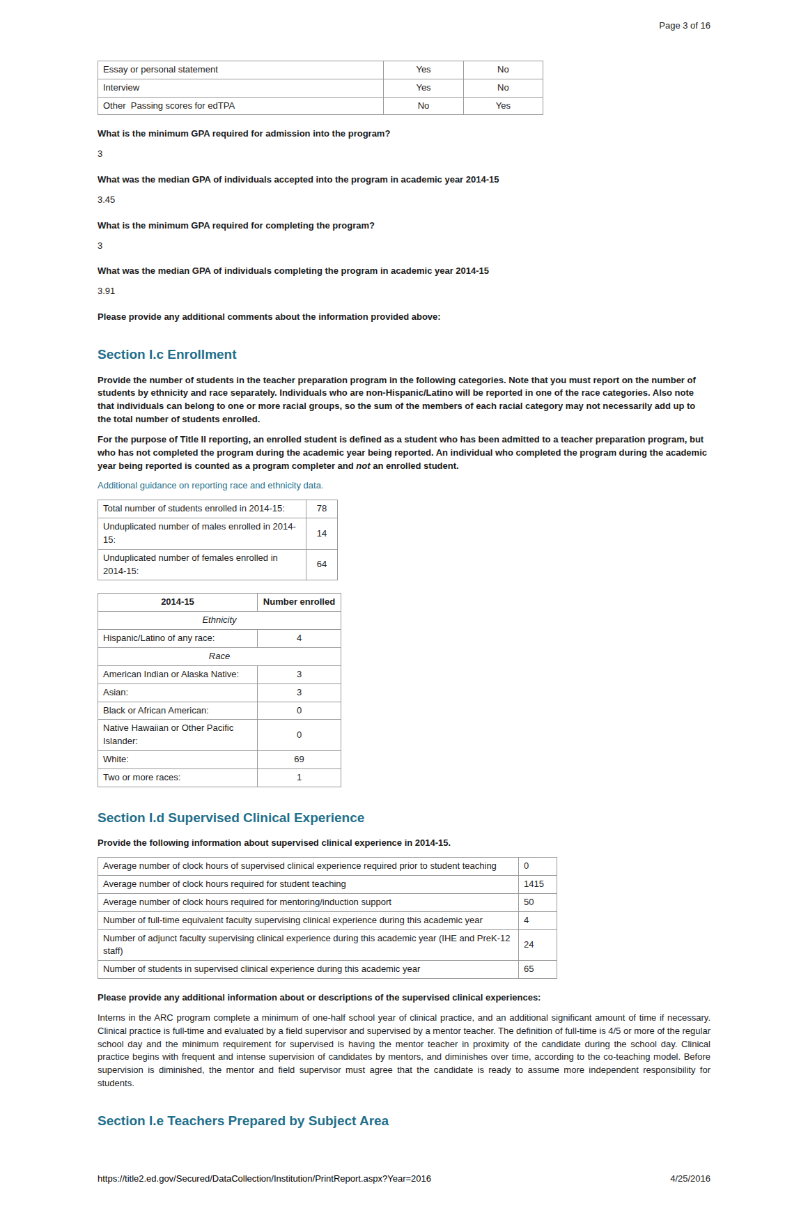Page 3 of 16
| Essay or personal statement | Yes | No |
| Interview | Yes | No |
| Other Passing scores for edTPA | No | Yes |
What is the minimum GPA required for admission into the program?
3
What was the median GPA of individuals accepted into the program in academic year 2014-15
3.45
What is the minimum GPA required for completing the program?
3
What was the median GPA of individuals completing the program in academic year 2014-15
3.91
Please provide any additional comments about the information provided above:
Section I.c Enrollment
Provide the number of students in the teacher preparation program in the following categories. Note that you must report on the number of students by ethnicity and race separately. Individuals who are non-Hispanic/Latino will be reported in one of the race categories. Also note that individuals can belong to one or more racial groups, so the sum of the members of each racial category may not necessarily add up to the total number of students enrolled.
For the purpose of Title II reporting, an enrolled student is defined as a student who has been admitted to a teacher preparation program, but who has not completed the program during the academic year being reported. An individual who completed the program during the academic year being reported is counted as a program completer and not an enrolled student.
Additional guidance on reporting race and ethnicity data.
| Total number of students enrolled in 2014-15: | 78 |
| Unduplicated number of males enrolled in 2014-15: | 14 |
| Unduplicated number of females enrolled in 2014-15: | 64 |
| 2014-15 | Number enrolled |
| --- | --- |
| Ethnicity |
| Hispanic/Latino of any race: | 4 |
| Race |
| American Indian or Alaska Native: | 3 |
| Asian: | 3 |
| Black or African American: | 0 |
| Native Hawaiian or Other Pacific Islander: | 0 |
| White: | 69 |
| Two or more races: | 1 |
Section I.d Supervised Clinical Experience
Provide the following information about supervised clinical experience in 2014-15.
| Average number of clock hours of supervised clinical experience required prior to student teaching | 0 |
| Average number of clock hours required for student teaching | 1415 |
| Average number of clock hours required for mentoring/induction support | 50 |
| Number of full-time equivalent faculty supervising clinical experience during this academic year | 4 |
| Number of adjunct faculty supervising clinical experience during this academic year (IHE and PreK-12 staff) | 24 |
| Number of students in supervised clinical experience during this academic year | 65 |
Please provide any additional information about or descriptions of the supervised clinical experiences:
Interns in the ARC program complete a minimum of one-half school year of clinical practice, and an additional significant amount of time if necessary. Clinical practice is full-time and evaluated by a field supervisor and supervised by a mentor teacher. The definition of full-time is 4/5 or more of the regular school day and the minimum requirement for supervised is having the mentor teacher in proximity of the candidate during the school day. Clinical practice begins with frequent and intense supervision of candidates by mentors, and diminishes over time, according to the co-teaching model. Before supervision is diminished, the mentor and field supervisor must agree that the candidate is ready to assume more independent responsibility for students.
Section I.e Teachers Prepared by Subject Area
https://title2.ed.gov/Secured/DataCollection/Institution/PrintReport.aspx?Year=2016 4/25/2016